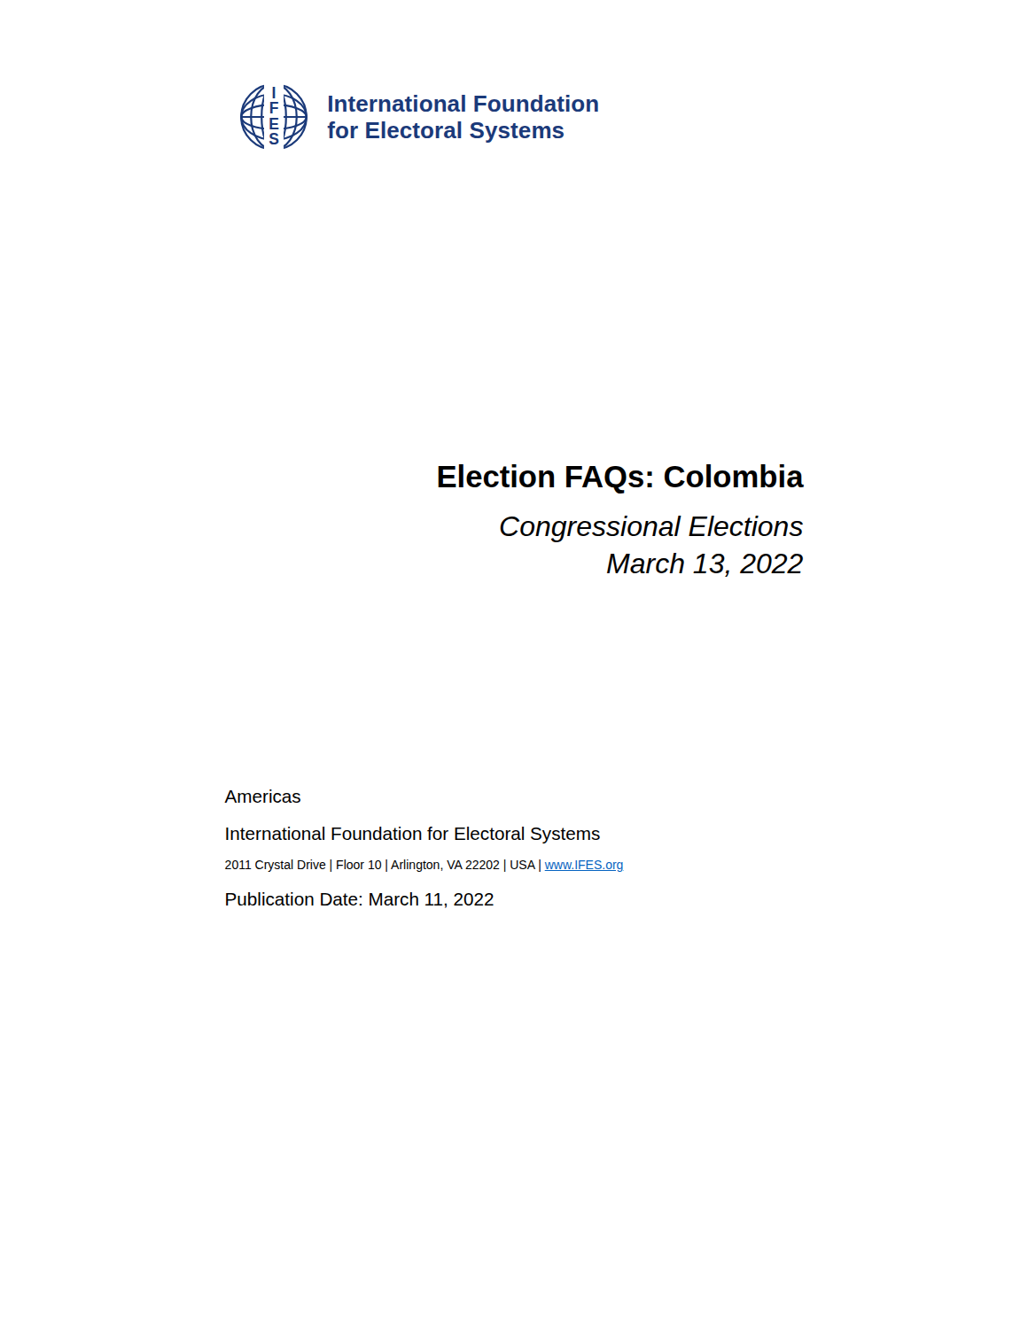I F E S
International Foundation
for Electoral Systems
Election FAQs: Colombia
Congressional Elections
March 13, 2022
Americas
International Foundation for Electoral Systems
2011 Crystal Drive | Floor 10 | Arlington, VA 22202 | USA | www.IFES.org
Publication Date: March 11, 2022